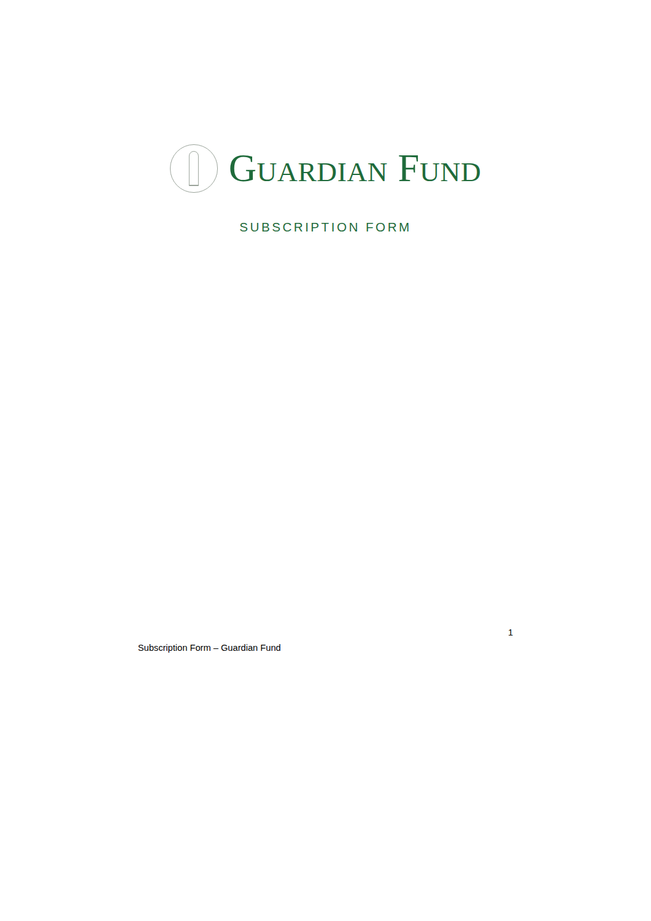GUARDIAN FUND
SUBSCRIPTION FORM
1
Subscription Form – Guardian Fund